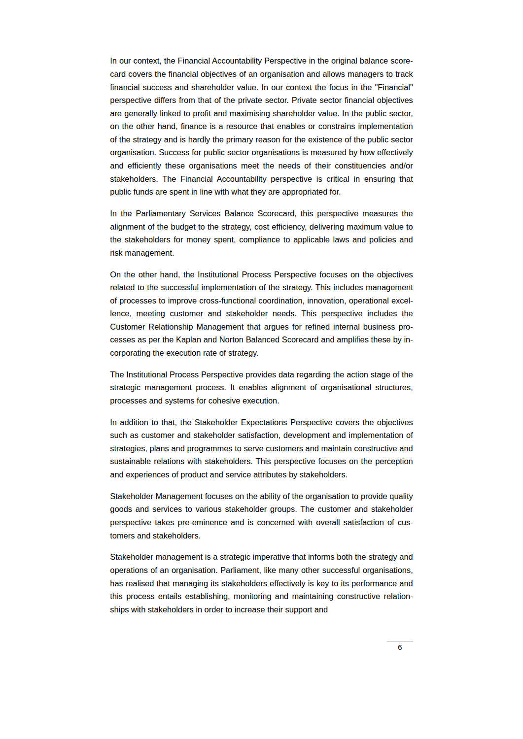In our context, the Financial Accountability Perspective in the original balance scorecard covers the financial objectives of an organisation and allows managers to track financial success and shareholder value. In our context the focus in the "Financial" perspective differs from that of the private sector. Private sector financial objectives are generally linked to profit and maximising shareholder value. In the public sector, on the other hand, finance is a resource that enables or constrains implementation of the strategy and is hardly the primary reason for the existence of the public sector organisation. Success for public sector organisations is measured by how effectively and efficiently these organisations meet the needs of their constituencies and/or stakeholders. The Financial Accountability perspective is critical in ensuring that public funds are spent in line with what they are appropriated for.
In the Parliamentary Services Balance Scorecard, this perspective measures the alignment of the budget to the strategy, cost efficiency, delivering maximum value to the stakeholders for money spent, compliance to applicable laws and policies and risk management.
On the other hand, the Institutional Process Perspective focuses on the objectives related to the successful implementation of the strategy. This includes management of processes to improve cross-functional coordination, innovation, operational excellence, meeting customer and stakeholder needs. This perspective includes the Customer Relationship Management that argues for refined internal business processes as per the Kaplan and Norton Balanced Scorecard and amplifies these by incorporating the execution rate of strategy.
The Institutional Process Perspective provides data regarding the action stage of the strategic management process. It enables alignment of organisational structures, processes and systems for cohesive execution.
In addition to that, the Stakeholder Expectations Perspective covers the objectives such as customer and stakeholder satisfaction, development and implementation of strategies, plans and programmes to serve customers and maintain constructive and sustainable relations with stakeholders. This perspective focuses on the perception and experiences of product and service attributes by stakeholders.
Stakeholder Management focuses on the ability of the organisation to provide quality goods and services to various stakeholder groups. The customer and stakeholder perspective takes pre-eminence and is concerned with overall satisfaction of customers and stakeholders.
Stakeholder management is a strategic imperative that informs both the strategy and operations of an organisation. Parliament, like many other successful organisations, has realised that managing its stakeholders effectively is key to its performance and this process entails establishing, monitoring and maintaining constructive relationships with stakeholders in order to increase their support and
6